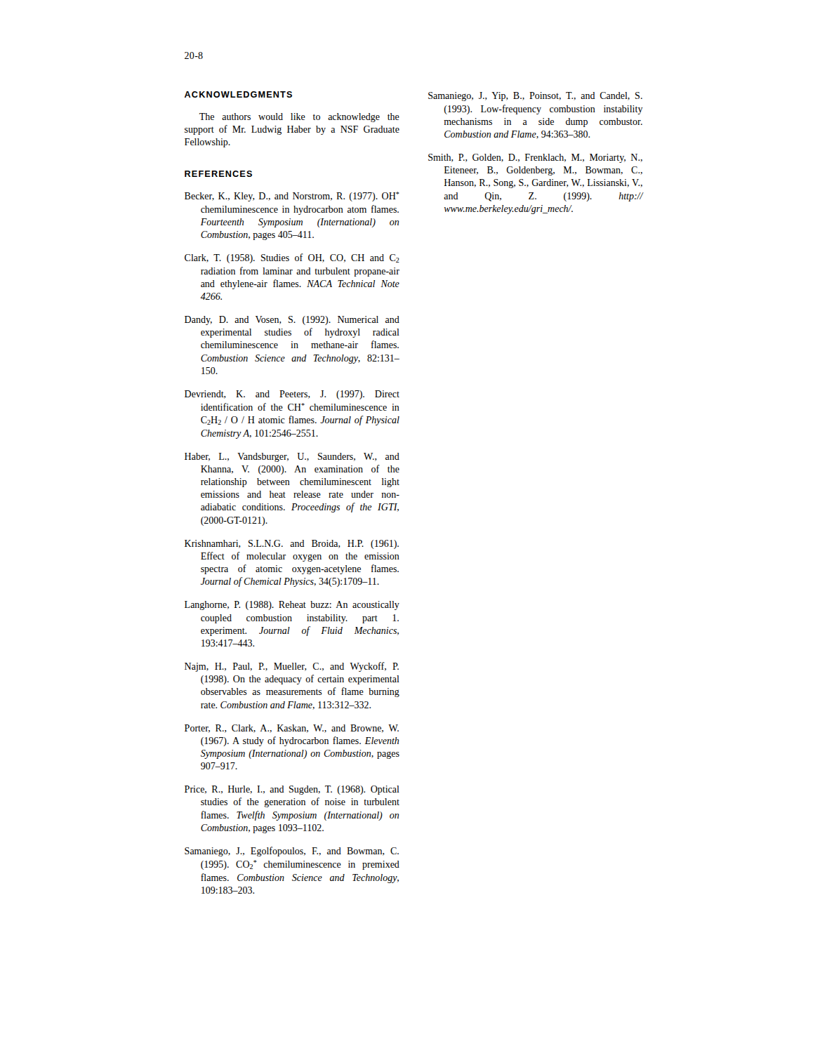20-8
Acknowledgments
The authors would like to acknowledge the support of Mr. Ludwig Haber by a NSF Graduate Fellowship.
References
Becker, K., Kley, D., and Norstrom, R. (1977). OH* chemiluminescence in hydrocarbon atom flames. Fourteenth Symposium (International) on Combustion, pages 405–411.
Clark, T. (1958). Studies of OH, CO, CH and C2 radiation from laminar and turbulent propane-air and ethylene-air flames. NACA Technical Note 4266.
Dandy, D. and Vosen, S. (1992). Numerical and experimental studies of hydroxyl radical chemiluminescence in methane-air flames. Combustion Science and Technology, 82:131–150.
Devriendt, K. and Peeters, J. (1997). Direct identification of the CH* chemiluminescence in C2H2 / O / H atomic flames. Journal of Physical Chemistry A, 101:2546–2551.
Haber, L., Vandsburger, U., Saunders, W., and Khanna, V. (2000). An examination of the relationship between chemiluminescent light emissions and heat release rate under non-adiabatic conditions. Proceedings of the IGTI, (2000-GT-0121).
Krishnamhari, S.L.N.G. and Broida, H.P. (1961). Effect of molecular oxygen on the emission spectra of atomic oxygen-acetylene flames. Journal of Chemical Physics, 34(5):1709–11.
Langhorne, P. (1988). Reheat buzz: An acoustically coupled combustion instability. part 1. experiment. Journal of Fluid Mechanics, 193:417–443.
Najm, H., Paul, P., Mueller, C., and Wyckoff, P. (1998). On the adequacy of certain experimental observables as measurements of flame burning rate. Combustion and Flame, 113:312–332.
Porter, R., Clark, A., Kaskan, W., and Browne, W. (1967). A study of hydrocarbon flames. Eleventh Symposium (International) on Combustion, pages 907–917.
Price, R., Hurle, I., and Sugden, T. (1968). Optical studies of the generation of noise in turbulent flames. Twelfth Symposium (International) on Combustion, pages 1093–1102.
Samaniego, J., Egolfopoulos, F., and Bowman, C. (1995). CO2* chemiluminescence in premixed flames. Combustion Science and Technology, 109:183–203.
Samaniego, J., Yip, B., Poinsot, T., and Candel, S. (1993). Low-frequency combustion instability mechanisms in a side dump combustor. Combustion and Flame, 94:363–380.
Smith, P., Golden, D., Frenklach, M., Moriarty, N., Eiteneer, B., Goldenberg, M., Bowman, C., Hanson, R., Song, S., Gardiner, W., Lissianski, V., and Qin, Z. (1999). http:// www.me.berkeley.edu/gri_mech/.